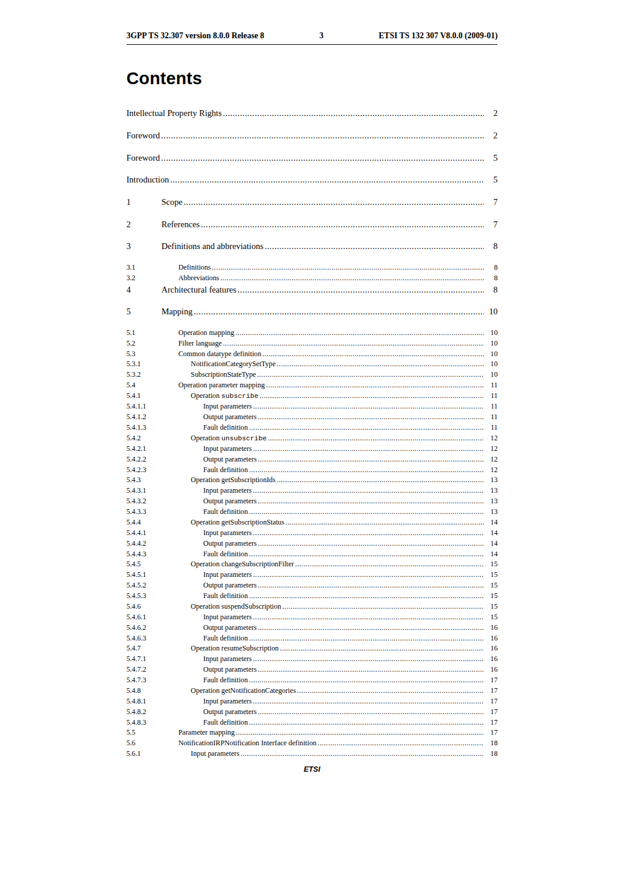3GPP TS 32.307 version 8.0.0 Release 8
3
ETSI TS 132 307 V8.0.0 (2009-01)
Contents
Intellectual Property Rights ................................................................................................................................. 2
Foreword ................................................................................................................................................................. 2
Foreword ................................................................................................................................................................. 5
Introduction ............................................................................................................................................................. 5
1 Scope ....................................................................................................................................................... 7
2 References ............................................................................................................................................. 7
3 Definitions and abbreviations ................................................................................................................. 8
3.1 Definitions ................................................................................................................................................................. 8
3.2 Abbreviations ............................................................................................................................................................. 8
4 Architectural features ............................................................................................................................. 8
5 Mapping ................................................................................................................................................. 10
5.1 Operation mapping ................................................................................................................................................. 10
5.2 Filter language ......................................................................................................................................................... 10
5.3 Common datatype definition ................................................................................................................................. 10
5.3.1 NotificationCategorySetType ................................................................................................................................. 10
5.3.2 SubscriptionStateType ............................................................................................................................................. 10
5.4 Operation parameter mapping ................................................................................................................................. 11
5.4.1 Operation subscribe ................................................................................................................................. 11
5.4.1.1 Input parameters ................................................................................................................................................. 11
5.4.1.2 Output parameters ............................................................................................................................................. 11
5.4.1.3 Fault definition ................................................................................................................................................. 11
5.4.2 Operation unsubscribe ............................................................................................................................. 12
5.4.2.1 Input parameters ................................................................................................................................................. 12
5.4.2.2 Output parameters ............................................................................................................................................. 12
5.4.2.3 Fault definition ................................................................................................................................................. 12
5.4.3 Operation getSubscriptionIds ................................................................................................................................. 13
5.4.3.1 Input parameters ................................................................................................................................................. 13
5.4.3.2 Output parameters ............................................................................................................................................. 13
5.4.3.3 Fault definition ................................................................................................................................................. 13
5.4.4 Operation getSubscriptionStatus ............................................................................................................................. 14
5.4.4.1 Input parameters ................................................................................................................................................. 14
5.4.4.2 Output parameters ............................................................................................................................................. 14
5.4.4.3 Fault definition ................................................................................................................................................. 14
5.4.5 Operation changeSubscriptionFilter ................................................................................................................. 15
5.4.5.1 Input parameters ................................................................................................................................................. 15
5.4.5.2 Output parameters ............................................................................................................................................. 15
5.4.5.3 Fault definition ................................................................................................................................................. 15
5.4.6 Operation suspendSubscription ............................................................................................................................. 15
5.4.6.1 Input parameters ................................................................................................................................................. 15
5.4.6.2 Output parameters ............................................................................................................................................. 16
5.4.6.3 Fault definition ................................................................................................................................................. 16
5.4.7 Operation resumeSubscription ................................................................................................................................. 16
5.4.7.1 Input parameters ................................................................................................................................................. 16
5.4.7.2 Output parameters ............................................................................................................................................. 16
5.4.7.3 Fault definition ................................................................................................................................................. 17
5.4.8 Operation getNotificationCategories ................................................................................................................. 17
5.4.8.1 Input parameters ................................................................................................................................................. 17
5.4.8.2 Output parameters ............................................................................................................................................. 17
5.4.8.3 Fault definition ................................................................................................................................................. 17
5.5 Parameter mapping ................................................................................................................................................. 17
5.6 NotificationIRPNotification Interface definition ................................................................................................. 18
5.6.1 Input parameters ................................................................................................................................................. 18
ETSI